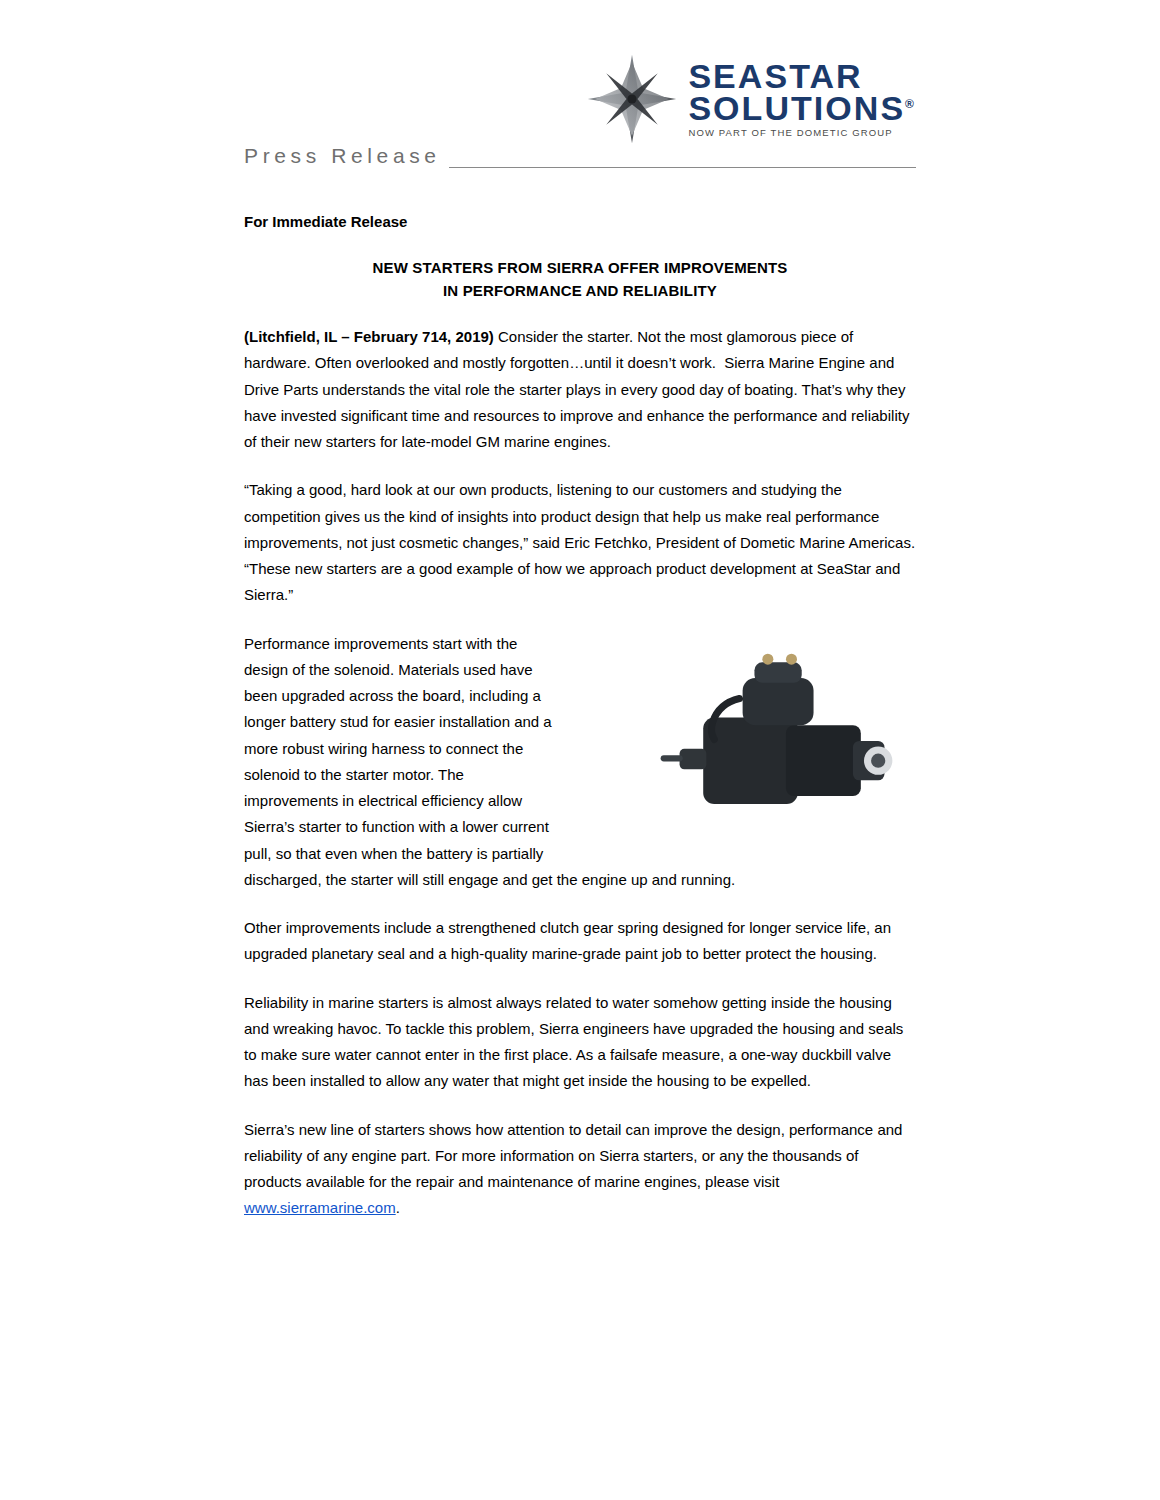SEASTAR SOLUTIONS® NOW PART OF THE DOMETIC GROUP
Press Release
For Immediate Release
NEW STARTERS FROM SIERRA OFFER IMPROVEMENTS
IN PERFORMANCE AND RELIABILITY
(Litchfield, IL – February 714, 2019) Consider the starter. Not the most glamorous piece of hardware. Often overlooked and mostly forgotten…until it doesn’t work. Sierra Marine Engine and Drive Parts understands the vital role the starter plays in every good day of boating. That’s why they have invested significant time and resources to improve and enhance the performance and reliability of their new starters for late-model GM marine engines.
“Taking a good, hard look at our own products, listening to our customers and studying the competition gives us the kind of insights into product design that help us make real performance improvements, not just cosmetic changes,” said Eric Fetchko, President of Dometic Marine Americas. “These new starters are a good example of how we approach product development at SeaStar and Sierra.”
Performance improvements start with the design of the solenoid. Materials used have been upgraded across the board, including a longer battery stud for easier installation and a more robust wiring harness to connect the solenoid to the starter motor. The improvements in electrical efficiency allow Sierra’s starter to function with a lower current pull, so that even when the battery is partially discharged, the starter will still engage and get the engine up and running.
Other improvements include a strengthened clutch gear spring designed for longer service life, an upgraded planetary seal and a high-quality marine-grade paint job to better protect the housing.
Reliability in marine starters is almost always related to water somehow getting inside the housing and wreaking havoc. To tackle this problem, Sierra engineers have upgraded the housing and seals to make sure water cannot enter in the first place. As a failsafe measure, a one-way duckbill valve has been installed to allow any water that might get inside the housing to be expelled.
Sierra’s new line of starters shows how attention to detail can improve the design, performance and reliability of any engine part. For more information on Sierra starters, or any the thousands of products available for the repair and maintenance of marine engines, please visit www.sierramarine.com.